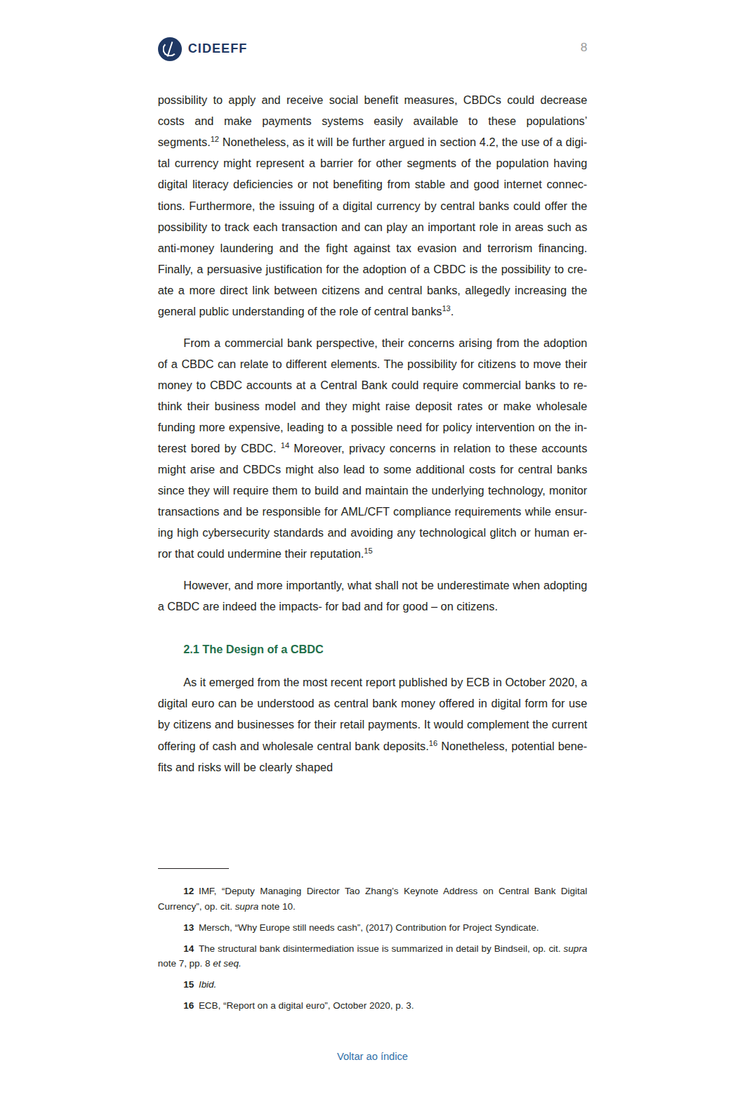CIDEEFF
8
possibility to apply and receive social benefit measures, CBDCs could decrease costs and make payments systems easily available to these populations’ segments.12 Nonetheless, as it will be further argued in section 4.2, the use of a digital currency might represent a barrier for other segments of the population having digital literacy deficiencies or not benefiting from stable and good internet connections. Furthermore, the issuing of a digital currency by central banks could offer the possibility to track each transaction and can play an important role in areas such as anti-money laundering and the fight against tax evasion and terrorism financing. Finally, a persuasive justification for the adoption of a CBDC is the possibility to create a more direct link between citizens and central banks, allegedly increasing the general public understanding of the role of central banks13.
From a commercial bank perspective, their concerns arising from the adoption of a CBDC can relate to different elements. The possibility for citizens to move their money to CBDC accounts at a Central Bank could require commercial banks to rethink their business model and they might raise deposit rates or make wholesale funding more expensive, leading to a possible need for policy intervention on the interest bored by CBDC. 14 Moreover, privacy concerns in relation to these accounts might arise and CBDCs might also lead to some additional costs for central banks since they will require them to build and maintain the underlying technology, monitor transactions and be responsible for AML/CFT compliance requirements while ensuring high cybersecurity standards and avoiding any technological glitch or human error that could undermine their reputation.15
However, and more importantly, what shall not be underestimate when adopting a CBDC are indeed the impacts- for bad and for good – on citizens.
2.1 The Design of a CBDC
As it emerged from the most recent report published by ECB in October 2020, a digital euro can be understood as central bank money offered in digital form for use by citizens and businesses for their retail payments. It would complement the current offering of cash and wholesale central bank deposits.16 Nonetheless, potential benefits and risks will be clearly shaped
12 IMF, “Deputy Managing Director Tao Zhang’s Keynote Address on Central Bank Digital Currency”, op. cit. supra note 10.
13 Mersch, “Why Europe still needs cash”, (2017) Contribution for Project Syndicate.
14 The structural bank disintermediation issue is summarized in detail by Bindseil, op. cit. supra note 7, pp. 8 et seq.
15 Ibid.
16 ECB, “Report on a digital euro”, October 2020, p. 3.
Voltar ao índice